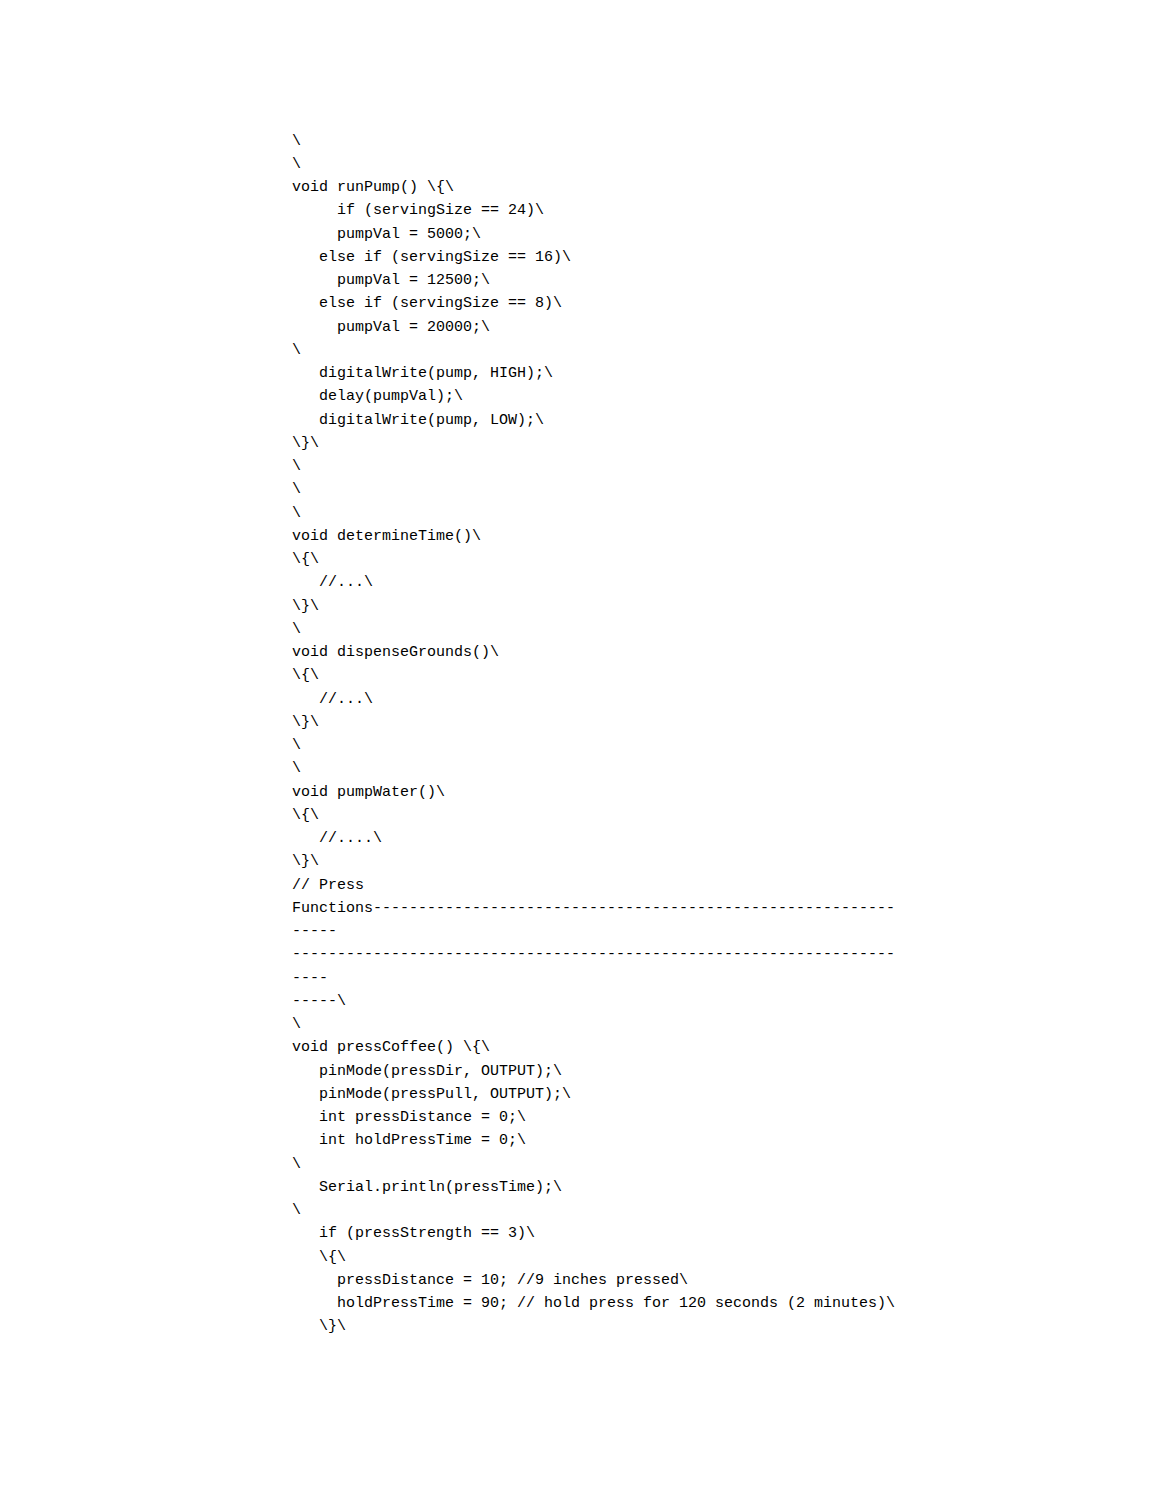\
\
void runPump() \{\
     if (servingSize == 24)\
     pumpVal = 5000;\
   else if (servingSize == 16)\
     pumpVal = 12500;\
   else if (servingSize == 8)\
     pumpVal = 20000;\
\
   digitalWrite(pump, HIGH);\
   delay(pumpVal);\
   digitalWrite(pump, LOW);\
\}\
\
\
\
void determineTime()\
\{\
   //...\
\}\
\
void dispenseGrounds()\
\{\
   //...\
\}\
\
\
void pumpWater()\
\{\
   //....\
\}\
// Press
Functions---------------------------------------------------------------
-----------------------------------------------------------------------
-----\
\
void pressCoffee() \{\
   pinMode(pressDir, OUTPUT);\
   pinMode(pressPull, OUTPUT);\
   int pressDistance = 0;\
   int holdPressTime = 0;\
\
   Serial.println(pressTime);\
\
   if (pressStrength == 3)\
   \{\
     pressDistance = 10; //9 inches pressed\
     holdPressTime = 90; // hold press for 120 seconds (2 minutes)\
   \}\